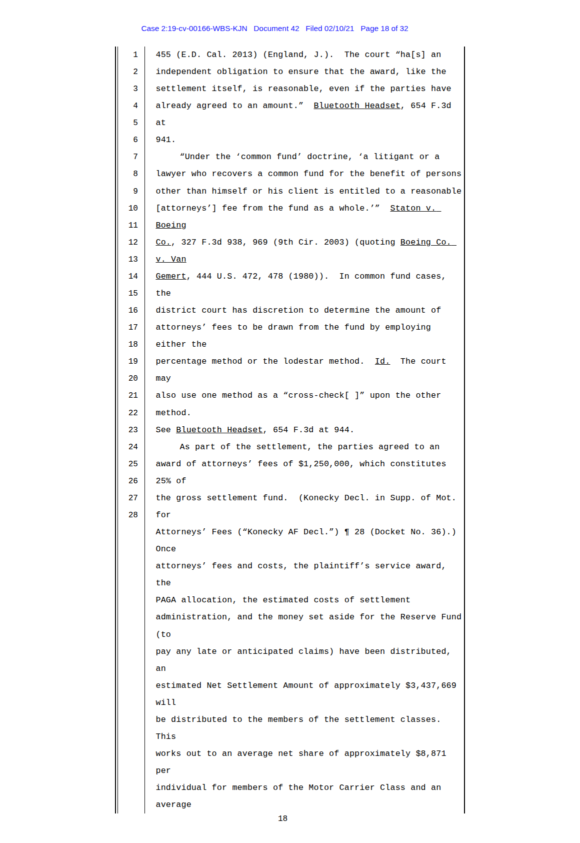Case 2:19-cv-00166-WBS-KJN Document 42 Filed 02/10/21 Page 18 of 32
1
2
3
4
5
6
7
8
9
10
11
12
13
14
15
16
17
18
19
20
21
22
23
24
25
26
27
28
455 (E.D. Cal. 2013) (England, J.). The court “ha[s] an
independent obligation to ensure that the award, like the
settlement itself, is reasonable, even if the parties have
already agreed to an amount.” Bluetooth Headset, 654 F.3d at
941.
“Under the ‘common fund’ doctrine, ‘a litigant or a
lawyer who recovers a common fund for the benefit of persons
other than himself or his client is entitled to a reasonable
[attorneys’] fee from the fund as a whole.’” Staton v. Boeing
Co., 327 F.3d 938, 969 (9th Cir. 2003) (quoting Boeing Co. v. Van
Gemert, 444 U.S. 472, 478 (1980)). In common fund cases, the
district court has discretion to determine the amount of
attorneys’ fees to be drawn from the fund by employing either the
percentage method or the lodestar method. Id. The court may
also use one method as a “cross-check[ ]” upon the other method.
See Bluetooth Headset, 654 F.3d at 944.
As part of the settlement, the parties agreed to an
award of attorneys’ fees of $1,250,000, which constitutes 25% of
the gross settlement fund. (Konecky Decl. in Supp. of Mot. for
Attorneys’ Fees (“Konecky AF Decl.”) ¶ 28 (Docket No. 36).) Once
attorneys’ fees and costs, the plaintiff’s service award, the
PAGA allocation, the estimated costs of settlement
administration, and the money set aside for the Reserve Fund (to
pay any late or anticipated claims) have been distributed, an
estimated Net Settlement Amount of approximately $3,437,669 will
be distributed to the members of the settlement classes. This
works out to an average net share of approximately $8,871 per
individual for members of the Motor Carrier Class and an average
18